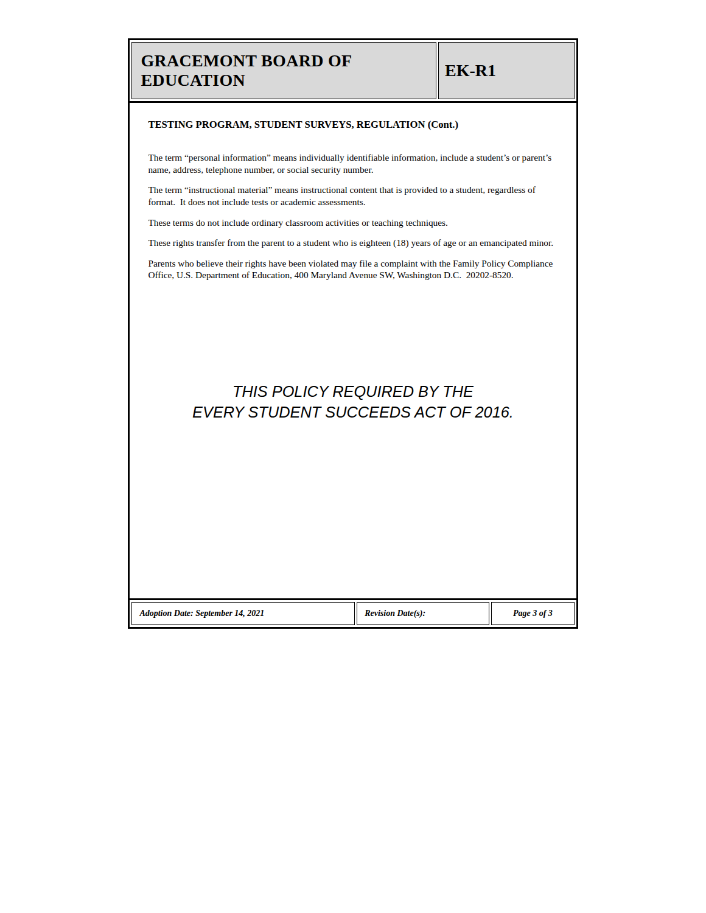GRACEMONT BOARD OF EDUCATION
EK-R1
TESTING PROGRAM, STUDENT SURVEYS, REGULATION (Cont.)
The term “personal information” means individually identifiable information, include a student’s or parent’s name, address, telephone number, or social security number.
The term “instructional material” means instructional content that is provided to a student, regardless of format. It does not include tests or academic assessments.
These terms do not include ordinary classroom activities or teaching techniques.
These rights transfer from the parent to a student who is eighteen (18) years of age or an emancipated minor.
Parents who believe their rights have been violated may file a complaint with the Family Policy Compliance Office, U.S. Department of Education, 400 Maryland Avenue SW, Washington D.C. 20202-8520.
THIS POLICY REQUIRED BY THE
EVERY STUDENT SUCCEEDS ACT OF 2016.
Adoption Date: September 14, 2021
Revision Date(s):
Page 3 of 3